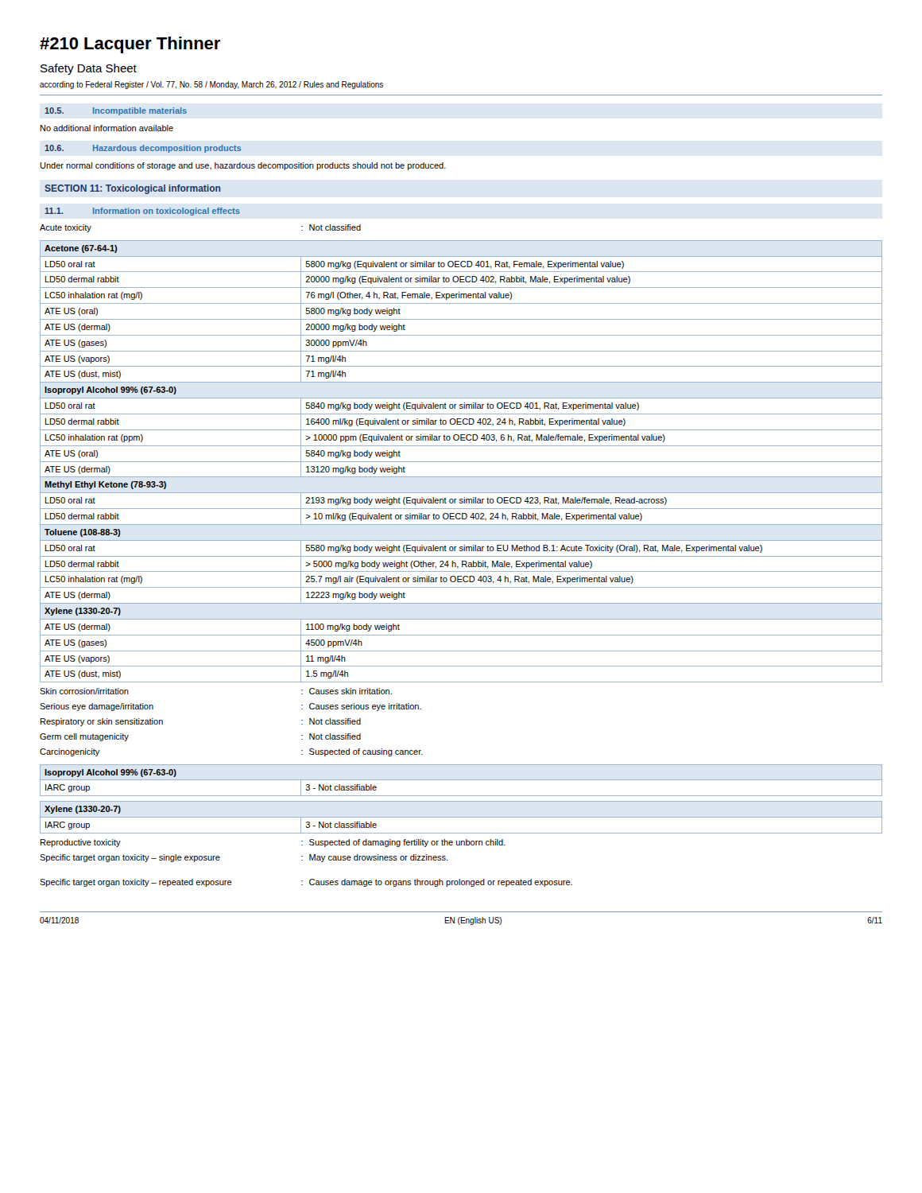#210 Lacquer Thinner
Safety Data Sheet
according to Federal Register / Vol. 77, No. 58 / Monday, March 26, 2012 / Rules and Regulations
10.5. Incompatible materials
No additional information available
10.6. Hazardous decomposition products
Under normal conditions of storage and use, hazardous decomposition products should not be produced.
SECTION 11: Toxicological information
11.1. Information on toxicological effects
| Acute toxicity | : | Not classified |
| Acetone (67-64-1) |
| LD50 oral rat | 5800 mg/kg (Equivalent or similar to OECD 401, Rat, Female, Experimental value) |
| LD50 dermal rabbit | 20000 mg/kg (Equivalent or similar to OECD 402, Rabbit, Male, Experimental value) |
| LC50 inhalation rat (mg/l) | 76 mg/l (Other, 4 h, Rat, Female, Experimental value) |
| ATE US (oral) | 5800 mg/kg body weight |
| ATE US (dermal) | 20000 mg/kg body weight |
| ATE US (gases) | 30000 ppmV/4h |
| ATE US (vapors) | 71 mg/l/4h |
| ATE US (dust, mist) | 71 mg/l/4h |
| Isopropyl Alcohol 99% (67-63-0) |
| LD50 oral rat | 5840 mg/kg body weight (Equivalent or similar to OECD 401, Rat, Experimental value) |
| LD50 dermal rabbit | 16400 ml/kg (Equivalent or similar to OECD 402, 24 h, Rabbit, Experimental value) |
| LC50 inhalation rat (ppm) | > 10000 ppm (Equivalent or similar to OECD 403, 6 h, Rat, Male/female, Experimental value) |
| ATE US (oral) | 5840 mg/kg body weight |
| ATE US (dermal) | 13120 mg/kg body weight |
| Methyl Ethyl Ketone (78-93-3) |
| LD50 oral rat | 2193 mg/kg body weight (Equivalent or similar to OECD 423, Rat, Male/female, Read-across) |
| LD50 dermal rabbit | > 10 ml/kg (Equivalent or similar to OECD 402, 24 h, Rabbit, Male, Experimental value) |
| Toluene (108-88-3) |
| LD50 oral rat | 5580 mg/kg body weight (Equivalent or similar to EU Method B.1: Acute Toxicity (Oral), Rat, Male, Experimental value) |
| LD50 dermal rabbit | > 5000 mg/kg body weight (Other, 24 h, Rabbit, Male, Experimental value) |
| LC50 inhalation rat (mg/l) | 25.7 mg/l air (Equivalent or similar to OECD 403, 4 h, Rat, Male, Experimental value) |
| ATE US (dermal) | 12223 mg/kg body weight |
| Xylene (1330-20-7) |
| ATE US (dermal) | 1100 mg/kg body weight |
| ATE US (gases) | 4500 ppmV/4h |
| ATE US (vapors) | 11 mg/l/4h |
| ATE US (dust, mist) | 1.5 mg/l/4h |
| Skin corrosion/irritation | : | Causes skin irritation. |
| Serious eye damage/irritation | : | Causes serious eye irritation. |
| Respiratory or skin sensitization | : | Not classified |
| Germ cell mutagenicity | : | Not classified |
| Carcinogenicity | : | Suspected of causing cancer. |
| Isopropyl Alcohol 99% (67-63-0) |
| IARC group | 3 - Not classifiable |
| Xylene (1330-20-7) |
| IARC group | 3 - Not classifiable |
| Reproductive toxicity | : | Suspected of damaging fertility or the unborn child. |
| Specific target organ toxicity – single exposure | : | May cause drowsiness or dizziness. |
| Specific target organ toxicity – repeated exposure | : | Causes damage to organs through prolonged or repeated exposure. |
04/11/2018 EN (English US) 6/11